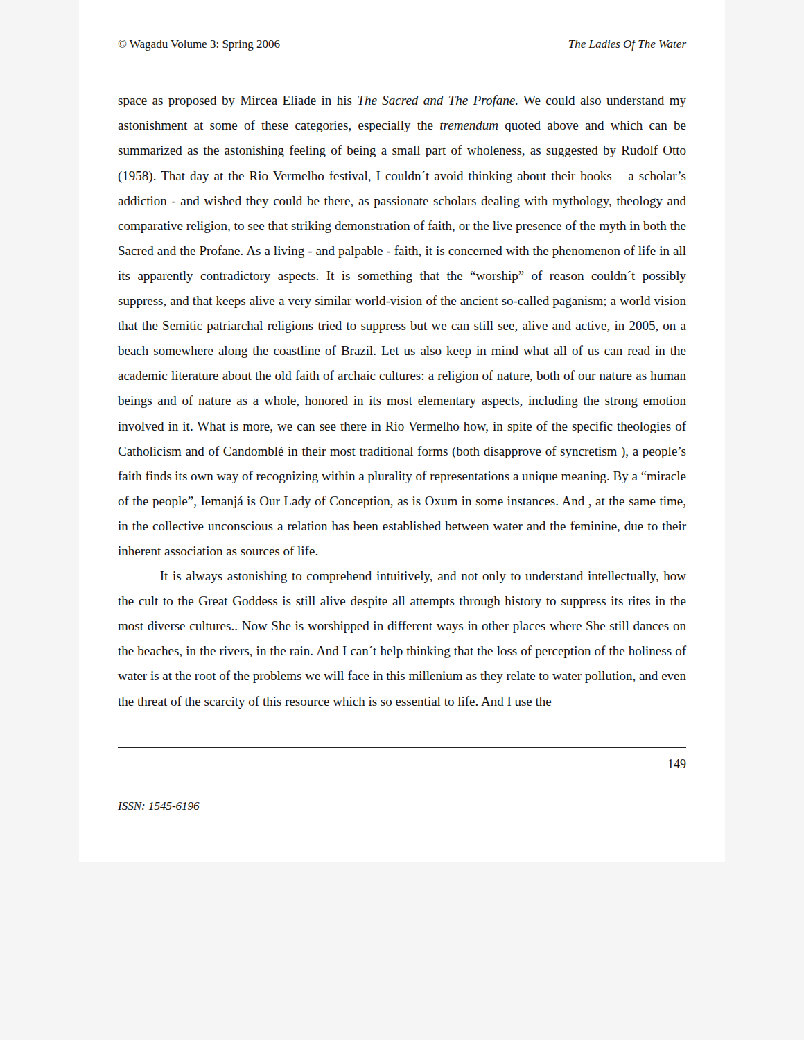© Wagadu Volume 3: Spring 2006 The Ladies Of The Water
space as proposed by Mircea Eliade in his The Sacred and The Profane. We could also understand my astonishment at some of these categories, especially the tremendum quoted above and which can be summarized as the astonishing feeling of being a small part of wholeness, as suggested by Rudolf Otto (1958). That day at the Rio Vermelho festival, I couldn´t avoid thinking about their books – a scholar’s addiction - and wished they could be there, as passionate scholars dealing with mythology, theology and comparative religion, to see that striking demonstration of faith, or the live presence of the myth in both the Sacred and the Profane. As a living - and palpable - faith, it is concerned with the phenomenon of life in all its apparently contradictory aspects. It is something that the “worship” of reason couldn´t possibly suppress, and that keeps alive a very similar world-vision of the ancient so-called paganism; a world vision that the Semitic patriarchal religions tried to suppress but we can still see, alive and active, in 2005, on a beach somewhere along the coastline of Brazil. Let us also keep in mind what all of us can read in the academic literature about the old faith of archaic cultures: a religion of nature, both of our nature as human beings and of nature as a whole, honored in its most elementary aspects, including the strong emotion involved in it. What is more, we can see there in Rio Vermelho how, in spite of the specific theologies of Catholicism and of Candomblé in their most traditional forms (both disapprove of syncretism ), a people’s faith finds its own way of recognizing within a plurality of representations a unique meaning. By a “miracle of the people”, Iemanjá is Our Lady of Conception, as is Oxum in some instances. And , at the same time, in the collective unconscious a relation has been established between water and the feminine, due to their inherent association as sources of life.
It is always astonishing to comprehend intuitively, and not only to understand intellectually, how the cult to the Great Goddess is still alive despite all attempts through history to suppress its rites in the most diverse cultures.. Now She is worshipped in different ways in other places where She still dances on the beaches, in the rivers, in the rain. And I can´t help thinking that the loss of perception of the holiness of water is at the root of the problems we will face in this millenium as they relate to water pollution, and even the threat of the scarcity of this resource which is so essential to life. And I use the
149
ISSN: 1545-6196